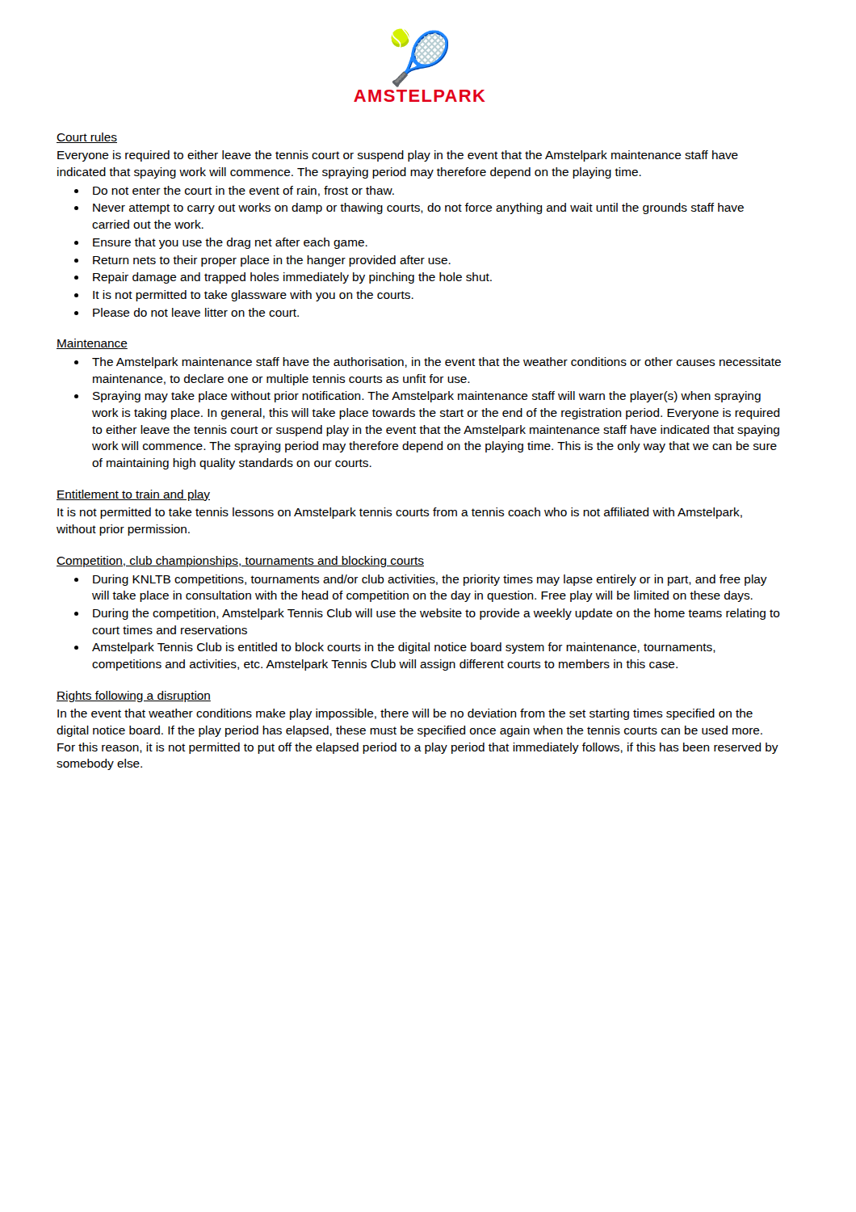🎾 AMSTELPARK
Court rules
Everyone is required to either leave the tennis court or suspend play in the event that the Amstelpark maintenance staff have indicated that spaying work will commence. The spraying period may therefore depend on the playing time.
Do not enter the court in the event of rain, frost or thaw.
Never attempt to carry out works on damp or thawing courts, do not force anything and wait until the grounds staff have carried out the work.
Ensure that you use the drag net after each game.
Return nets to their proper place in the hanger provided after use.
Repair damage and trapped holes immediately by pinching the hole shut.
It is not permitted to take glassware with you on the courts.
Please do not leave litter on the court.
Maintenance
The Amstelpark maintenance staff have the authorisation, in the event that the weather conditions or other causes necessitate maintenance, to declare one or multiple tennis courts as unfit for use.
Spraying may take place without prior notification. The Amstelpark maintenance staff will warn the player(s) when spraying work is taking place. In general, this will take place towards the start or the end of the registration period. Everyone is required to either leave the tennis court or suspend play in the event that the Amstelpark maintenance staff have indicated that spaying work will commence. The spraying period may therefore depend on the playing time. This is the only way that we can be sure of maintaining high quality standards on our courts.
Entitlement to train and play
It is not permitted to take tennis lessons on Amstelpark tennis courts from a tennis coach who is not affiliated with Amstelpark, without prior permission.
Competition, club championships, tournaments and blocking courts
During KNLTB competitions, tournaments and/or club activities, the priority times may lapse entirely or in part, and free play will take place in consultation with the head of competition on the day in question. Free play will be limited on these days.
During the competition, Amstelpark Tennis Club will use the website to provide a weekly update on the home teams relating to court times and reservations
Amstelpark Tennis Club is entitled to block courts in the digital notice board system for maintenance, tournaments, competitions and activities, etc. Amstelpark Tennis Club will assign different courts to members in this case.
Rights following a disruption
In the event that weather conditions make play impossible, there will be no deviation from the set starting times specified on the digital notice board. If the play period has elapsed, these must be specified once again when the tennis courts can be used more. For this reason, it is not permitted to put off the elapsed period to a play period that immediately follows, if this has been reserved by somebody else.